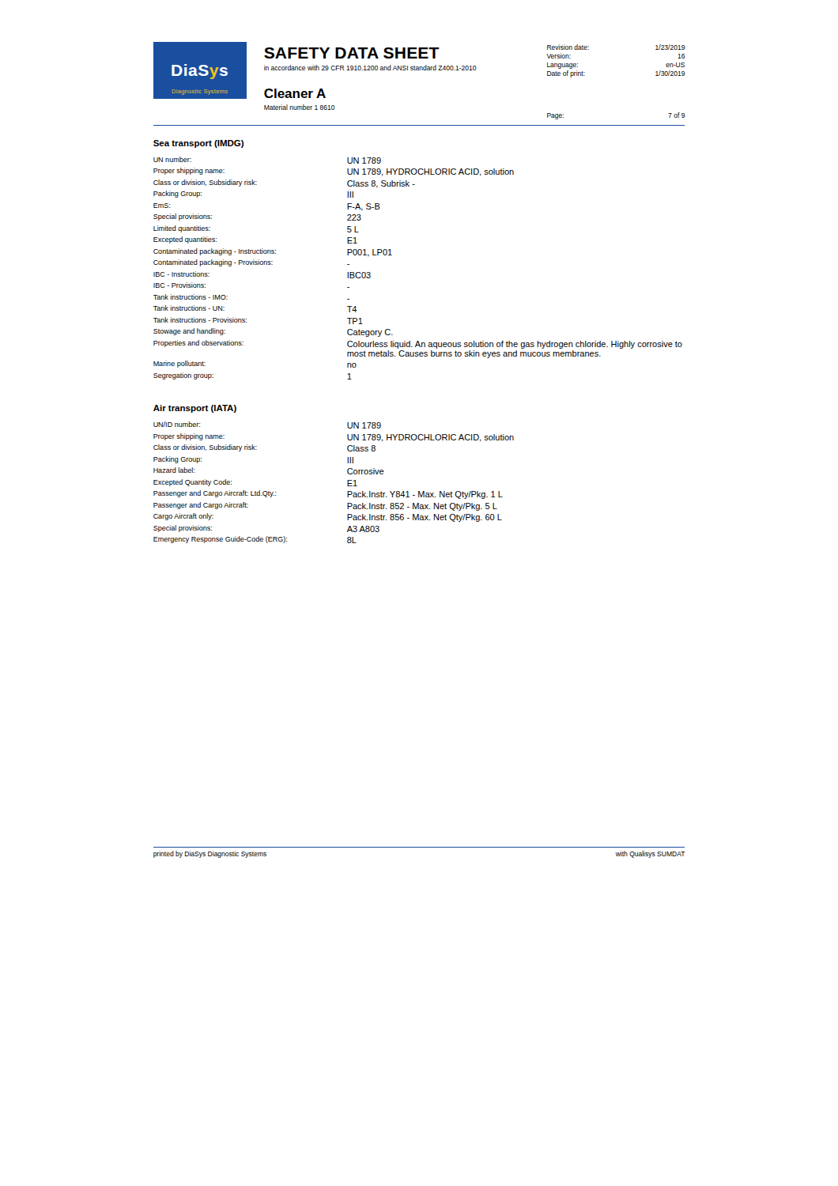DiaSys
Diagnostic Systems
SAFETY DATA SHEET
in accordance with 29 CFR 1910.1200 and ANSI standard Z400.1-2010
Cleaner A
Material number 1 8610
| Revision date: | 1/23/2019 |
| Version: | 16 |
| Language: | en-US |
| Date of print: | 1/30/2019 |
| Page: | 7 of 9 |
Sea transport (IMDG)
| UN number: | UN 1789 |
| Proper shipping name: | UN 1789, HYDROCHLORIC ACID, solution |
| Class or division, Subsidiary risk: | Class 8, Subrisk - |
| Packing Group: | III |
| EmS: | F-A, S-B |
| Special provisions: | 223 |
| Limited quantities: | 5 L |
| Excepted quantities: | E1 |
| Contaminated packaging - Instructions: | P001, LP01 |
| Contaminated packaging - Provisions: | - |
| IBC - Instructions: | IBC03 |
| IBC - Provisions: | - |
| Tank instructions - IMO: | - |
| Tank instructions - UN: | T4 |
| Tank instructions - Provisions: | TP1 |
| Stowage and handling: | Category C. |
| Properties and observations: | Colourless liquid. An aqueous solution of the gas hydrogen chloride. Highly corrosive to most metals. Causes burns to skin eyes and mucous membranes. |
| Marine pollutant: | no |
| Segregation group: | 1 |
Air transport (IATA)
| UN/ID number: | UN 1789 |
| Proper shipping name: | UN 1789, HYDROCHLORIC ACID, solution |
| Class or division, Subsidiary risk: | Class 8 |
| Packing Group: | III |
| Hazard label: | Corrosive |
| Excepted Quantity Code: | E1 |
| Passenger and Cargo Aircraft: Ltd.Qty.: | Pack.Instr. Y841 - Max. Net Qty/Pkg. 1 L |
| Passenger and Cargo Aircraft: | Pack.Instr. 852 - Max. Net Qty/Pkg. 5 L |
| Cargo Aircraft only: | Pack.Instr. 856 - Max. Net Qty/Pkg. 60 L |
| Special provisions: | A3 A803 |
| Emergency Response Guide-Code (ERG): | 8L |
printed by DiaSys Diagnostic Systems with Qualisys SUMDAT